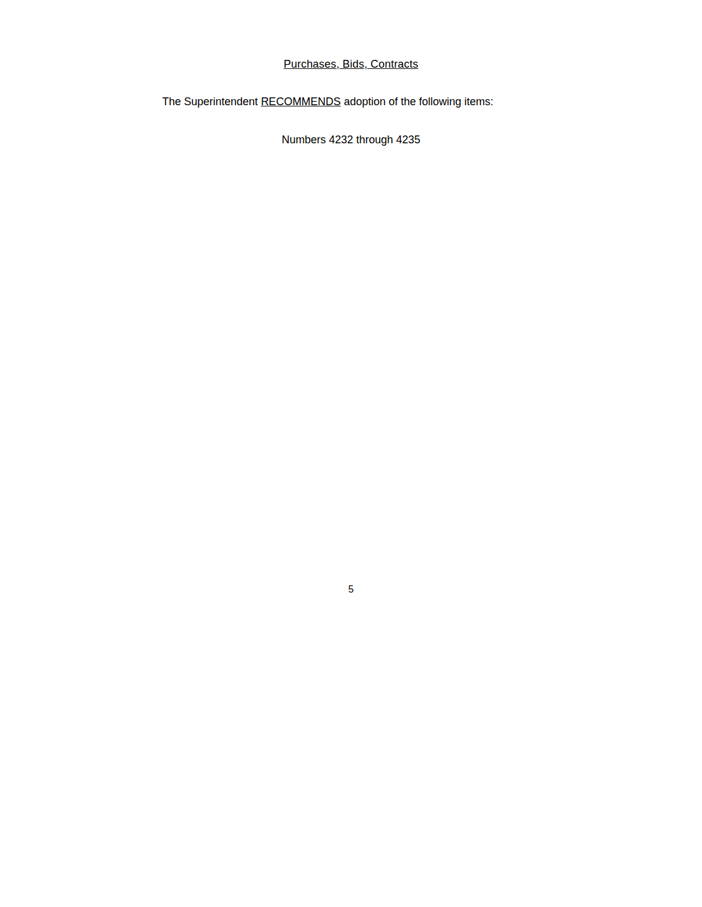Purchases, Bids, Contracts
The Superintendent RECOMMENDS adoption of the following items:
Numbers 4232 through 4235
5